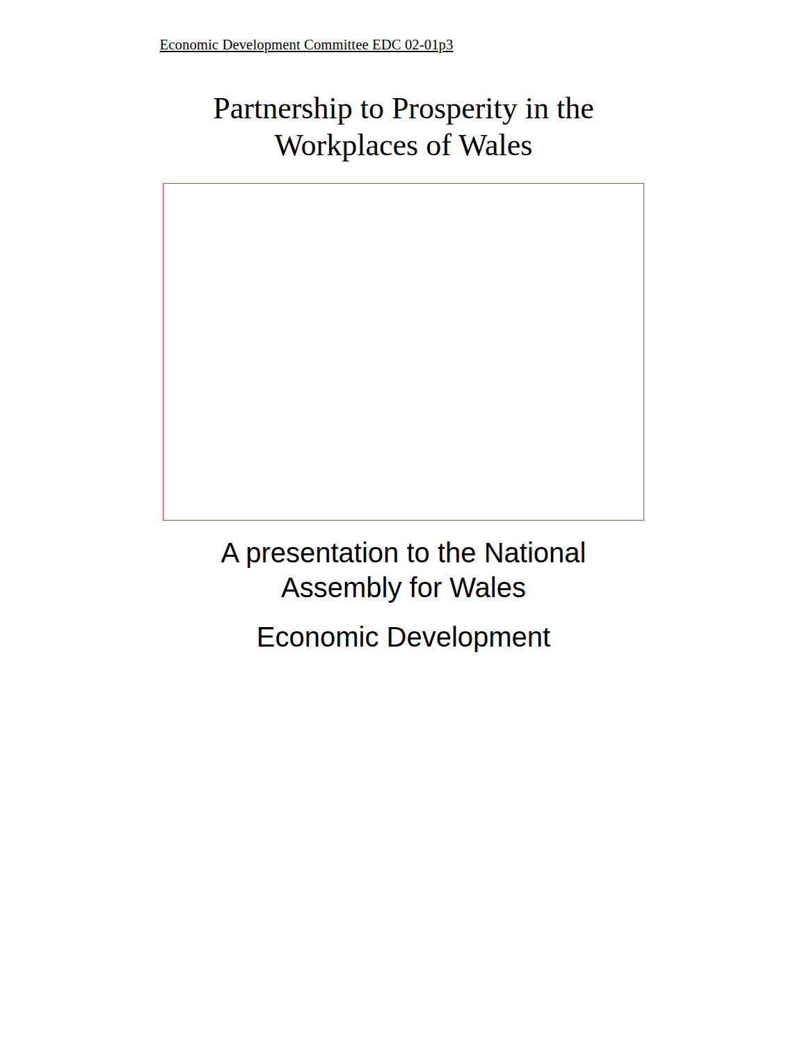Economic Development Committee EDC 02-01p3
Partnership to Prosperity in the Workplaces of Wales
A presentation to the National Assembly for Wales Economic Development